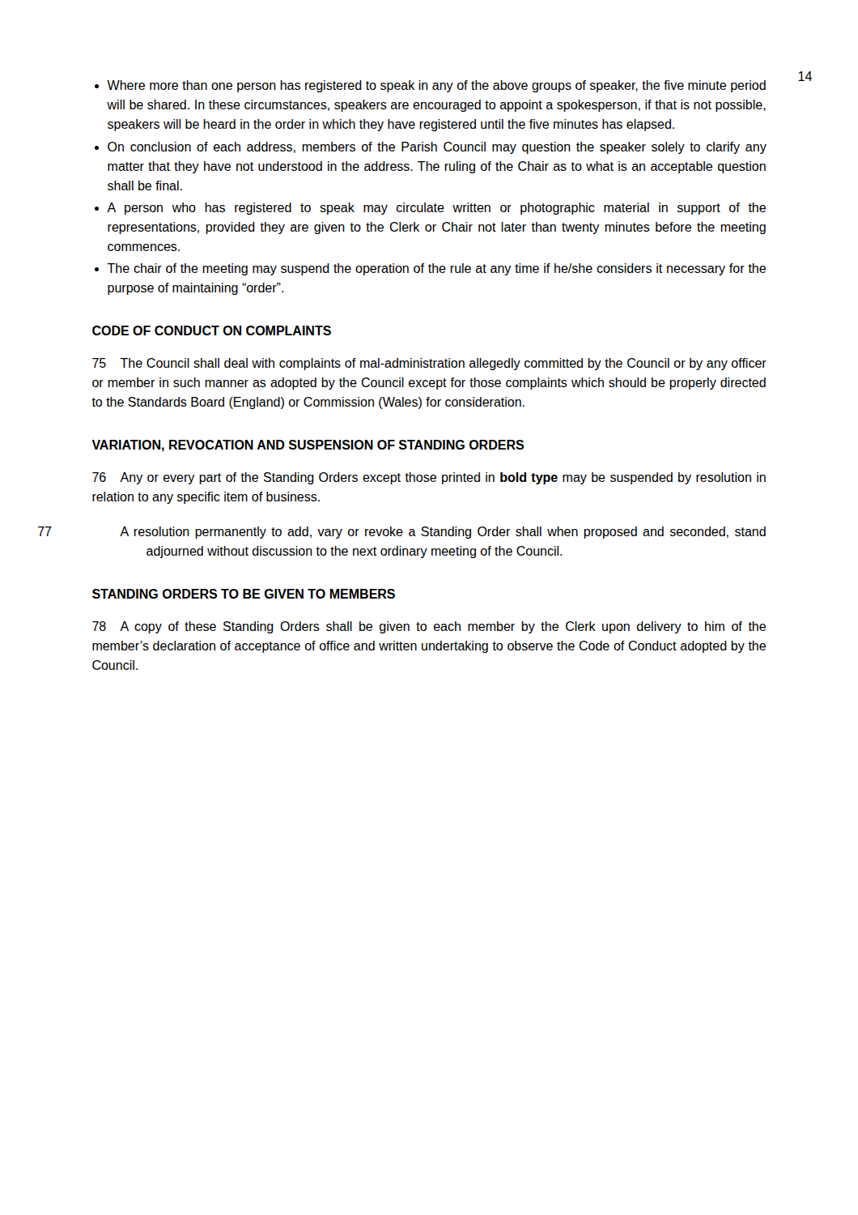14
Where more than one person has registered to speak in any of the above groups of speaker, the five minute period will be shared. In these circumstances, speakers are encouraged to appoint a spokesperson, if that is not possible, speakers will be heard in the order in which they have registered until the five minutes has elapsed.
On conclusion of each address, members of the Parish Council may question the speaker solely to clarify any matter that they have not understood in the address. The ruling of the Chair as to what is an acceptable question shall be final.
A person who has registered to speak may circulate written or photographic material in support of the representations, provided they are given to the Clerk or Chair not later than twenty minutes before the meeting commences.
The chair of the meeting may suspend the operation of the rule at any time if he/she considers it necessary for the purpose of maintaining “order”.
Code of Conduct on Complaints
75 The Council shall deal with complaints of mal-administration allegedly committed by the Council or by any officer or member in such manner as adopted by the Council except for those complaints which should be properly directed to the Standards Board (England) or Commission (Wales) for consideration.
Variation, Revocation and Suspension of Standing Orders
76 Any or every part of the Standing Orders except those printed in bold type may be suspended by resolution in relation to any specific item of business.
77 A resolution permanently to add, vary or revoke a Standing Order shall when proposed and seconded, stand adjourned without discussion to the next ordinary meeting of the Council.
Standing Orders to be Given to Members
78 A copy of these Standing Orders shall be given to each member by the Clerk upon delivery to him of the member’s declaration of acceptance of office and written undertaking to observe the Code of Conduct adopted by the Council.